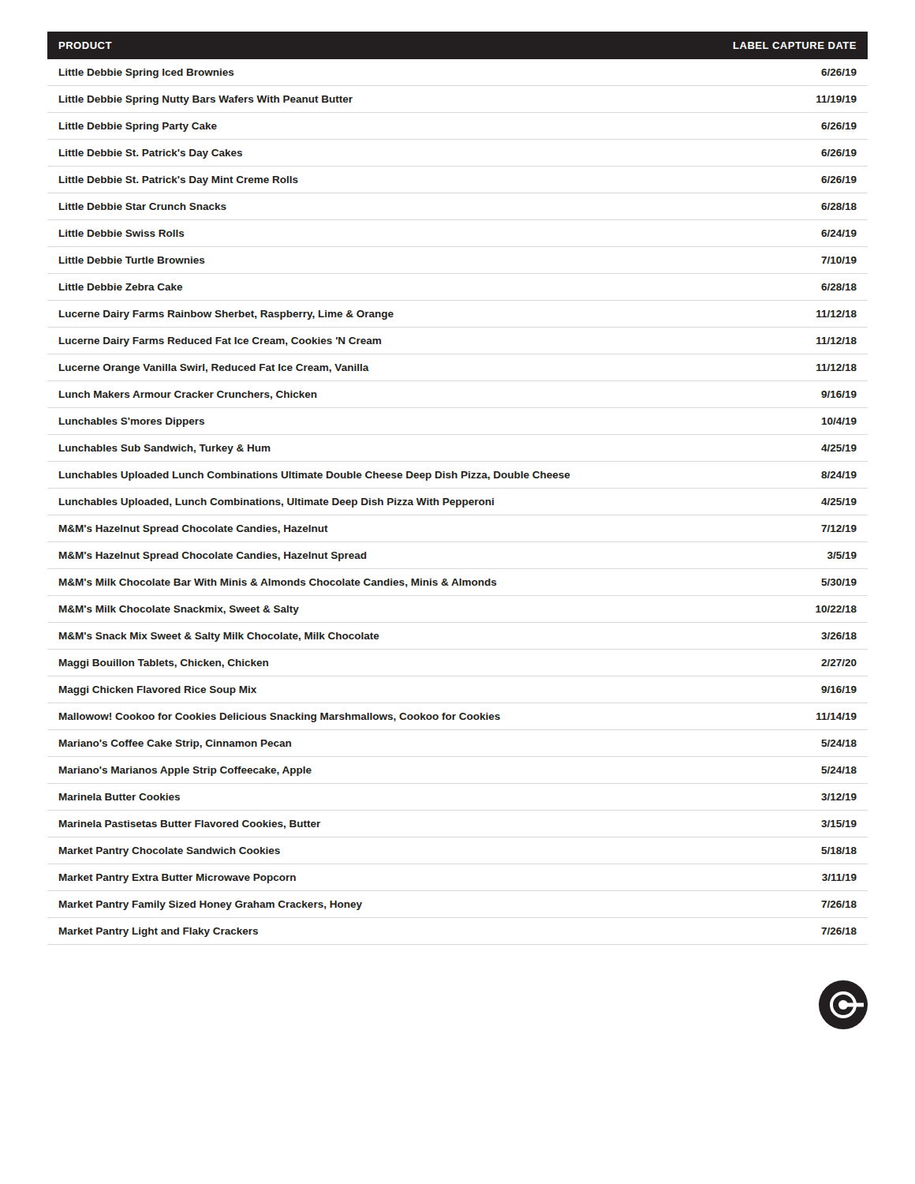| Product | Label Capture Date |
| --- | --- |
| Little Debbie Spring Iced Brownies | 6/26/19 |
| Little Debbie Spring Nutty Bars Wafers With Peanut Butter | 11/19/19 |
| Little Debbie Spring Party Cake | 6/26/19 |
| Little Debbie St. Patrick's Day Cakes | 6/26/19 |
| Little Debbie St. Patrick's Day Mint Creme Rolls | 6/26/19 |
| Little Debbie Star Crunch Snacks | 6/28/18 |
| Little Debbie Swiss Rolls | 6/24/19 |
| Little Debbie Turtle Brownies | 7/10/19 |
| Little Debbie Zebra Cake | 6/28/18 |
| Lucerne Dairy Farms Rainbow Sherbet, Raspberry, Lime & Orange | 11/12/18 |
| Lucerne Dairy Farms Reduced Fat Ice Cream, Cookies 'N Cream | 11/12/18 |
| Lucerne Orange Vanilla Swirl, Reduced Fat Ice Cream, Vanilla | 11/12/18 |
| Lunch Makers Armour Cracker Crunchers, Chicken | 9/16/19 |
| Lunchables S'mores Dippers | 10/4/19 |
| Lunchables Sub Sandwich, Turkey & Hum | 4/25/19 |
| Lunchables Uploaded Lunch Combinations Ultimate Double Cheese Deep Dish Pizza, Double Cheese | 8/24/19 |
| Lunchables Uploaded, Lunch Combinations, Ultimate Deep Dish Pizza With Pepperoni | 4/25/19 |
| M&M's Hazelnut Spread Chocolate Candies, Hazelnut | 7/12/19 |
| M&M's Hazelnut Spread Chocolate Candies, Hazelnut Spread | 3/5/19 |
| M&M's Milk Chocolate Bar With Minis & Almonds Chocolate Candies, Minis & Almonds | 5/30/19 |
| M&M's Milk Chocolate Snackmix, Sweet & Salty | 10/22/18 |
| M&M's Snack Mix Sweet & Salty Milk Chocolate, Milk Chocolate | 3/26/18 |
| Maggi Bouillon Tablets, Chicken, Chicken | 2/27/20 |
| Maggi Chicken Flavored Rice Soup Mix | 9/16/19 |
| Mallowow! Cookoo for Cookies Delicious Snacking Marshmallows, Cookoo for Cookies | 11/14/19 |
| Mariano's Coffee Cake Strip, Cinnamon Pecan | 5/24/18 |
| Mariano's Marianos Apple Strip Coffeecake, Apple | 5/24/18 |
| Marinela Butter Cookies | 3/12/19 |
| Marinela Pastisetas Butter Flavored Cookies, Butter | 3/15/19 |
| Market Pantry Chocolate Sandwich Cookies | 5/18/18 |
| Market Pantry Extra Butter Microwave Popcorn | 3/11/19 |
| Market Pantry Family Sized Honey Graham Crackers, Honey | 7/26/18 |
| Market Pantry Light and Flaky Crackers | 7/26/18 |